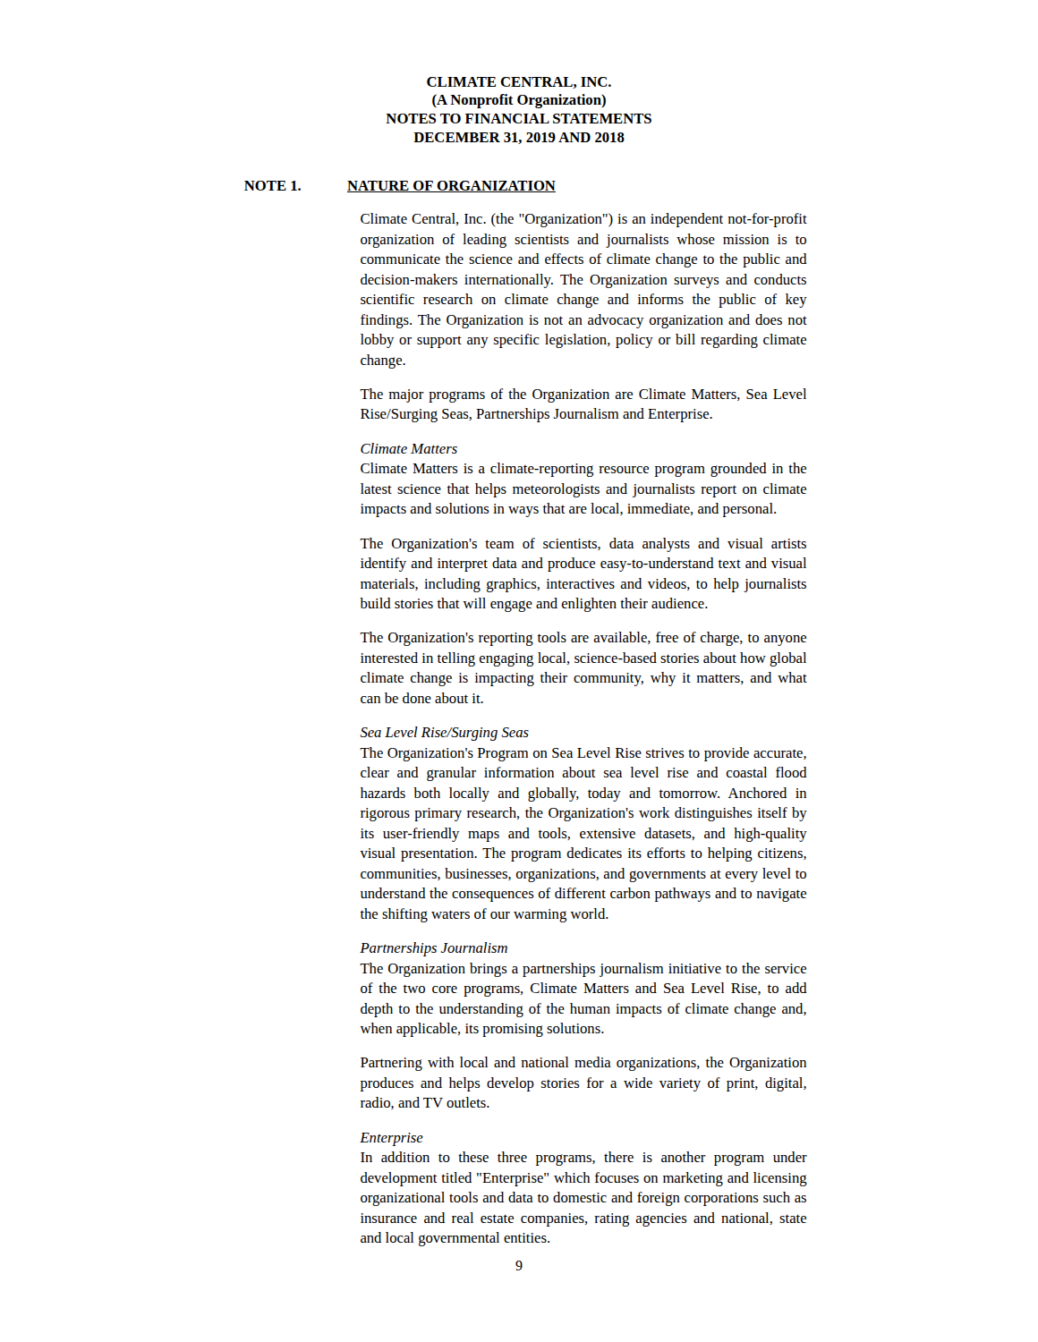CLIMATE CENTRAL, INC. (A Nonprofit Organization) NOTES TO FINANCIAL STATEMENTS DECEMBER 31, 2019 AND 2018
NOTE 1.
NATURE OF ORGANIZATION
Climate Central, Inc. (the "Organization") is an independent not-for-profit organization of leading scientists and journalists whose mission is to communicate the science and effects of climate change to the public and decision-makers internationally. The Organization surveys and conducts scientific research on climate change and informs the public of key findings. The Organization is not an advocacy organization and does not lobby or support any specific legislation, policy or bill regarding climate change.
The major programs of the Organization are Climate Matters, Sea Level Rise/Surging Seas, Partnerships Journalism and Enterprise.
Climate Matters
Climate Matters is a climate-reporting resource program grounded in the latest science that helps meteorologists and journalists report on climate impacts and solutions in ways that are local, immediate, and personal.
The Organization's team of scientists, data analysts and visual artists identify and interpret data and produce easy-to-understand text and visual materials, including graphics, interactives and videos, to help journalists build stories that will engage and enlighten their audience.
The Organization's reporting tools are available, free of charge, to anyone interested in telling engaging local, science-based stories about how global climate change is impacting their community, why it matters, and what can be done about it.
Sea Level Rise/Surging Seas
The Organization's Program on Sea Level Rise strives to provide accurate, clear and granular information about sea level rise and coastal flood hazards both locally and globally, today and tomorrow. Anchored in rigorous primary research, the Organization's work distinguishes itself by its user-friendly maps and tools, extensive datasets, and high-quality visual presentation. The program dedicates its efforts to helping citizens, communities, businesses, organizations, and governments at every level to understand the consequences of different carbon pathways and to navigate the shifting waters of our warming world.
Partnerships Journalism
The Organization brings a partnerships journalism initiative to the service of the two core programs, Climate Matters and Sea Level Rise, to add depth to the understanding of the human impacts of climate change and, when applicable, its promising solutions.
Partnering with local and national media organizations, the Organization produces and helps develop stories for a wide variety of print, digital, radio, and TV outlets.
Enterprise
In addition to these three programs, there is another program under development titled "Enterprise" which focuses on marketing and licensing organizational tools and data to domestic and foreign corporations such as insurance and real estate companies, rating agencies and national, state and local governmental entities.
9